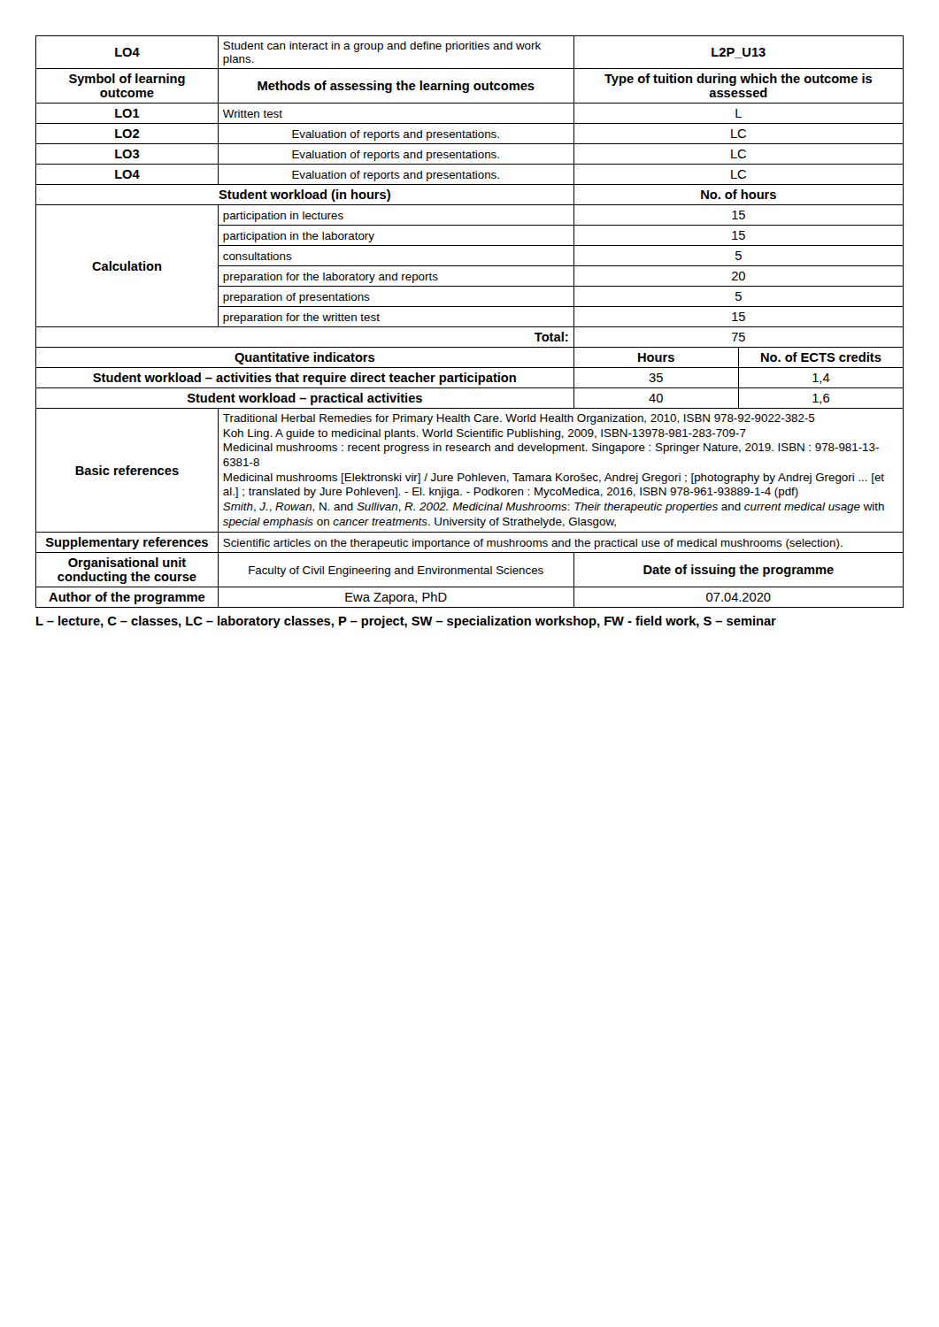| LO4 | Student can interact in a group and define priorities and work plans. | L2P_U13 |
| Symbol of learning outcome | Methods of assessing the learning outcomes | Type of tuition during which the outcome is assessed |
| LO1 | Written test | L |
| LO2 | Evaluation of reports and presentations. | LC |
| LO3 | Evaluation of reports and presentations. | LC |
| LO4 | Evaluation of reports and presentations. | LC |
| Student workload (in hours) | No. of hours |
| Calculation | participation in lectures | 15 |
| participation in the laboratory | 15 |
| consultations | 5 |
| preparation for the laboratory and reports | 20 |
| preparation of presentations | 5 |
| preparation for the written test | 15 |
| Total: | 75 |
| Quantitative indicators | Hours | No. of ECTS credits |
| Student workload – activities that require direct teacher participation | 35 | 1,4 |
| Student workload – practical activities | 40 | 1,6 |
| Basic references | Traditional Herbal Remedies for Primary Health Care. World Health Organization, 2010, ISBN 978-92-9022-382-5 Koh Ling. A guide to medicinal plants. World Scientific Publishing, 2009, ISBN-13978-981-283-709-7 Medicinal mushrooms : recent progress in research and development. Singapore : Springer Nature, 2019. ISBN : 978-981-13-6381-8 Medicinal mushrooms [Elektronski vir] / Jure Pohleven, Tamara Korošec, Andrej Gregori ; [photography by Andrej Gregori ... [et al.] ; translated by Jure Pohleven]. - El. knjiga. - Podkoren : MycoMedica, 2016, ISBN 978-961-93889-1-4 (pdf) Smith , J. , Rowan , N. and Sullivan , R. 2002. Medicinal Mushrooms : Their therapeutic properties and current medical usage with special emphasis on cancer treatments . University of Strathelyde, Glasgow, |
| Supplementary references | Scientific articles on the therapeutic importance of mushrooms and the practical use of medical mushrooms (selection). |
| Organisational unit conducting the course | Faculty of Civil Engineering and Environmental Sciences | Date of issuing the programme |
| Author of the programme | Ewa Zapora, PhD | 07.04.2020 |
L – lecture, C – classes, LC – laboratory classes, P – project, SW – specialization workshop, FW - field work, S – seminar